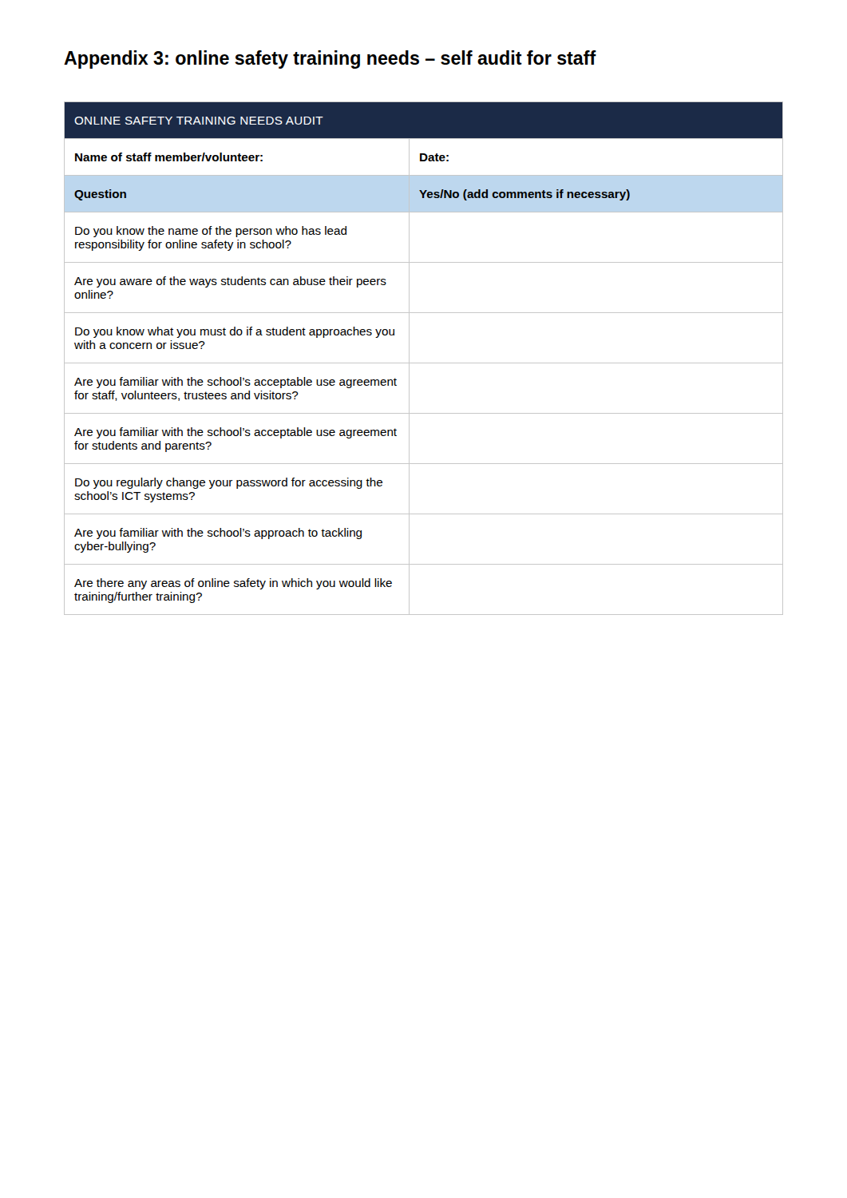Appendix 3: online safety training needs – self audit for staff
| ONLINE SAFETY TRAINING NEEDS AUDIT |
| Name of staff member/volunteer: | Date: |
| Question | Yes/No (add comments if necessary) |
| Do you know the name of the person who has lead responsibility for online safety in school? | |
| Are you aware of the ways students can abuse their peers online? | |
| Do you know what you must do if a student approaches you with a concern or issue? | |
| Are you familiar with the school’s acceptable use agreement for staff, volunteers, trustees and visitors? | |
| Are you familiar with the school’s acceptable use agreement for students and parents? | |
| Do you regularly change your password for accessing the school’s ICT systems? | |
| Are you familiar with the school’s approach to tackling cyber-bullying? | |
| Are there any areas of online safety in which you would like training/further training? | |